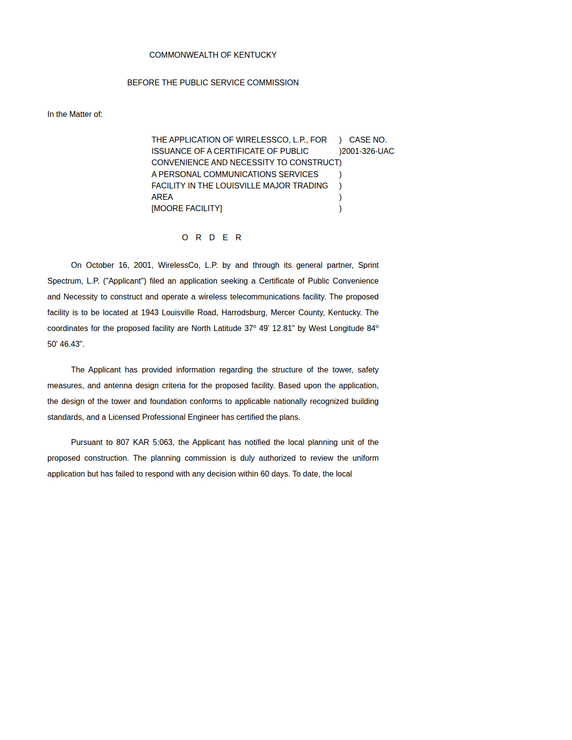COMMONWEALTH OF KENTUCKY
BEFORE THE PUBLIC SERVICE COMMISSION
In the Matter of:
| THE APPLICATION OF WIRELESSCO, L.P., FOR | ) | CASE NO. 2001-326-UAC |
| ISSUANCE OF A CERTIFICATE OF PUBLIC | ) |
| CONVENIENCE AND NECESSITY TO CONSTRUCT | ) |
| A PERSONAL COMMUNICATIONS SERVICES | ) |
| FACILITY IN THE LOUISVILLE MAJOR TRADING | ) |
| AREA | ) |
| [MOORE FACILITY] | ) |
O R D E R
On October 16, 2001, WirelessCo, L.P. by and through its general partner, Sprint Spectrum, L.P. ("Applicant") filed an application seeking a Certificate of Public Convenience and Necessity to construct and operate a wireless telecommunications facility. The proposed facility is to be located at 1943 Louisville Road, Harrodsburg, Mercer County, Kentucky. The coordinates for the proposed facility are North Latitude 37o 49' 12.81" by West Longitude 84o 50' 46.43".
The Applicant has provided information regarding the structure of the tower, safety measures, and antenna design criteria for the proposed facility. Based upon the application, the design of the tower and foundation conforms to applicable nationally recognized building standards, and a Licensed Professional Engineer has certified the plans.
Pursuant to 807 KAR 5:063, the Applicant has notified the local planning unit of the proposed construction. The planning commission is duly authorized to review the uniform application but has failed to respond with any decision within 60 days. To date, the local